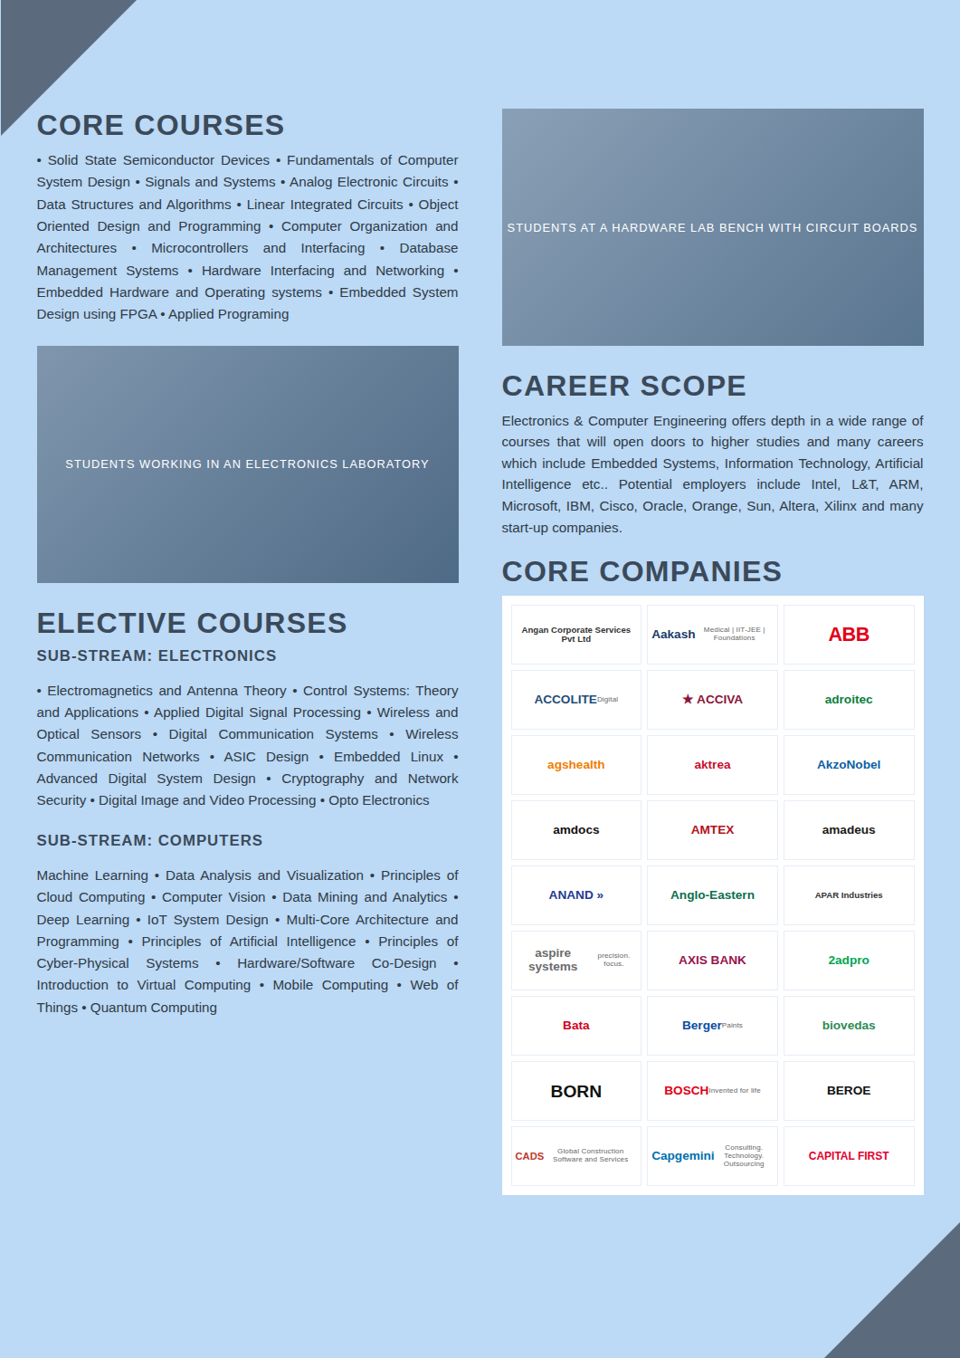Core Courses
• Solid State Semiconductor Devices • Fundamentals of Computer System Design • Signals and Systems • Analog Electronic Circuits • Data Structures and Algorithms • Linear Integrated Circuits • Object Oriented Design and Programming • Computer Organization and Architectures • Microcontrollers and Interfacing • Database Management Systems • Hardware Interfacing and Networking • Embedded Hardware and Operating systems • Embedded System Design using FPGA • Applied Programing
Students working in an electronics laboratory
Elective Courses
Sub-stream: Electronics
• Electromagnetics and Antenna Theory • Control Systems: Theory and Applications • Applied Digital Signal Processing • Wireless and Optical Sensors • Digital Communication Systems • Wireless Communication Networks • ASIC Design • Embedded Linux • Advanced Digital System Design • Cryptography and Network Security • Digital Image and Video Processing • Opto Electronics
Sub-stream: Computers
Machine Learning • Data Analysis and Visualization • Principles of Cloud Computing • Computer Vision • Data Mining and Analytics • Deep Learning • IoT System Design • Multi-Core Architecture and Programming • Principles of Artificial Intelligence • Principles of Cyber-Physical Systems • Hardware/Software Co-Design • Introduction to Virtual Computing • Mobile Computing • Web of Things • Quantum Computing
Students at a hardware lab bench with circuit boards
Career Scope
Electronics & Computer Engineering offers depth in a wide range of courses that will open doors to higher studies and many careers which include Embedded Systems, Information Technology, Artificial Intelligence etc.. Potential employers include Intel, L&T, ARM, Microsoft, IBM, Cisco, Oracle, Orange, Sun, Altera, Xilinx and many start-up companies.
Core Companies
Angan Corporate Services Pvt Ltd
AakashMedical | IIT-JEE | Foundations
ABB
ACCOLITEDigital
★ ACCIVA
adroitec
agshealth
aktrea
AkzoNobel
amdocs
AMTEX
amadeus
ANAND »
Anglo-Eastern
APAR Industries
aspire systemsprecision. focus.
AXIS BANK
2adpro
Bata
BergerPaints
biovedas
BORN
BOSCHInvented for life
BEROE
CADSGlobal Construction Software and Services
CapgeminiConsulting. Technology. Outsourcing
CAPITAL FIRST